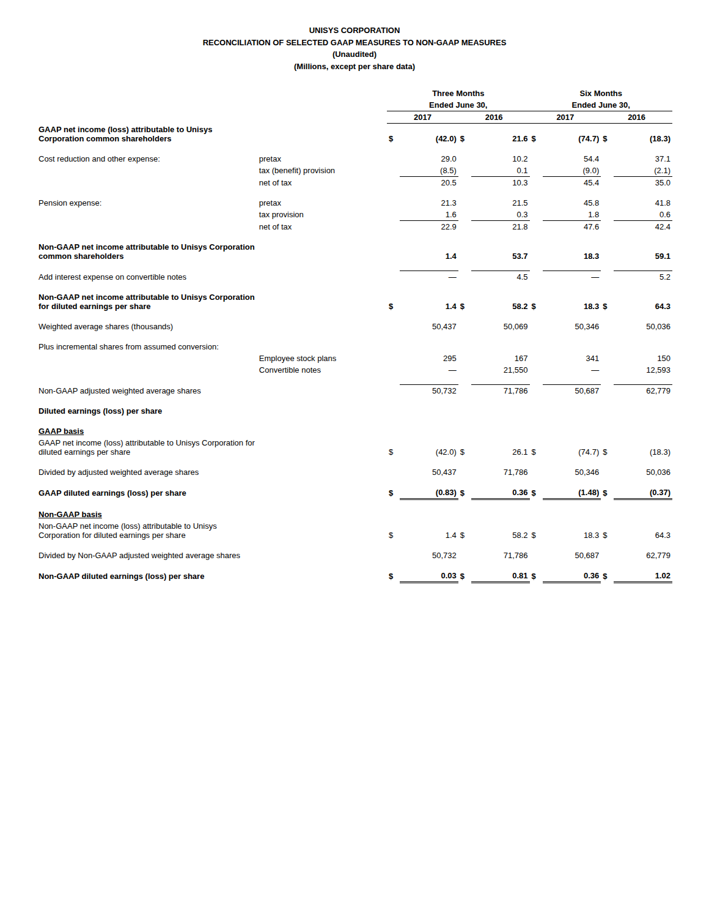UNISYS CORPORATION
RECONCILIATION OF SELECTED GAAP MEASURES TO NON-GAAP MEASURES
(Unaudited)
(Millions, except per share data)
| | | Three Months | Six Months |
| | | Ended June 30, | Ended June 30, |
| | | 2017 | 2016 | 2017 | 2016 |
| GAAP net income (loss) attributable to Unisys Corporation common shareholders | | $ | (42.0) | $ | 21.6 | $ | (74.7) | $ | (18.3) |
| Cost reduction and other expense: | pretax | | 29.0 | | 10.2 | | 54.4 | | 37.1 |
| | tax (benefit) provision | | (8.5) | | 0.1 | | (9.0) | | (2.1) |
| | net of tax | | 20.5 | | 10.3 | | 45.4 | | 35.0 |
| Pension expense: | pretax | | 21.3 | | 21.5 | | 45.8 | | 41.8 |
| | tax provision | | 1.6 | | 0.3 | | 1.8 | | 0.6 |
| | net of tax | | 22.9 | | 21.8 | | 47.6 | | 42.4 |
| Non-GAAP net income attributable to Unisys Corporation common shareholders | | | 1.4 | | 53.7 | | 18.3 | | 59.1 |
| Add interest expense on convertible notes | | | — | | 4.5 | | — | | 5.2 |
| Non-GAAP net income attributable to Unisys Corporation for diluted earnings per share | | $ | 1.4 | $ | 58.2 | $ | 18.3 | $ | 64.3 |
| Weighted average shares (thousands) | | | 50,437 | | 50,069 | | 50,346 | | 50,036 |
| Plus incremental shares from assumed conversion: | | | | | | | | | |
| | Employee stock plans | | 295 | | 167 | | 341 | | 150 |
| | Convertible notes | | — | | 21,550 | | — | | 12,593 |
| Non-GAAP adjusted weighted average shares | | | 50,732 | | 71,786 | | 50,687 | | 62,779 |
| Diluted earnings (loss) per share | | |
| GAAP basis | | |
| GAAP net income (loss) attributable to Unisys Corporation for diluted earnings per share | | $ | (42.0) | $ | 26.1 | $ | (74.7) | $ | (18.3) |
| Divided by adjusted weighted average shares | | | 50,437 | | 71,786 | | 50,346 | | 50,036 |
| GAAP diluted earnings (loss) per share | | $ | (0.83) | $ | 0.36 | $ | (1.48) | $ | (0.37) |
| Non-GAAP basis | | |
| Non-GAAP net income (loss) attributable to Unisys Corporation for diluted earnings per share | | $ | 1.4 | $ | 58.2 | $ | 18.3 | $ | 64.3 |
| Divided by Non-GAAP adjusted weighted average shares | | | 50,732 | | 71,786 | | 50,687 | | 62,779 |
| Non-GAAP diluted earnings (loss) per share | | $ | 0.03 | $ | 0.81 | $ | 0.36 | $ | 1.02 |